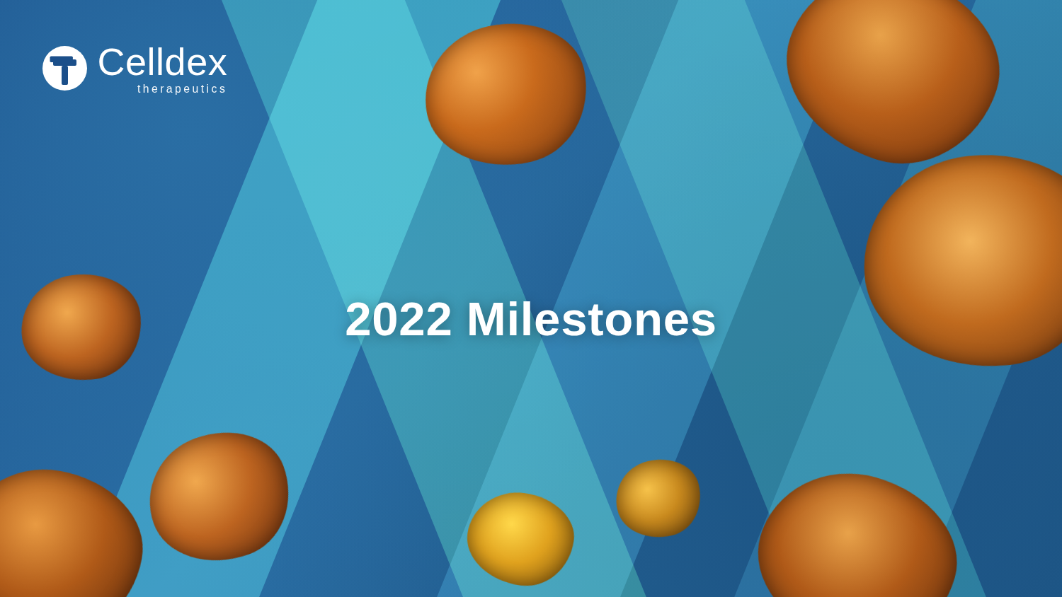Celldex therapeutics
2022 Milestones